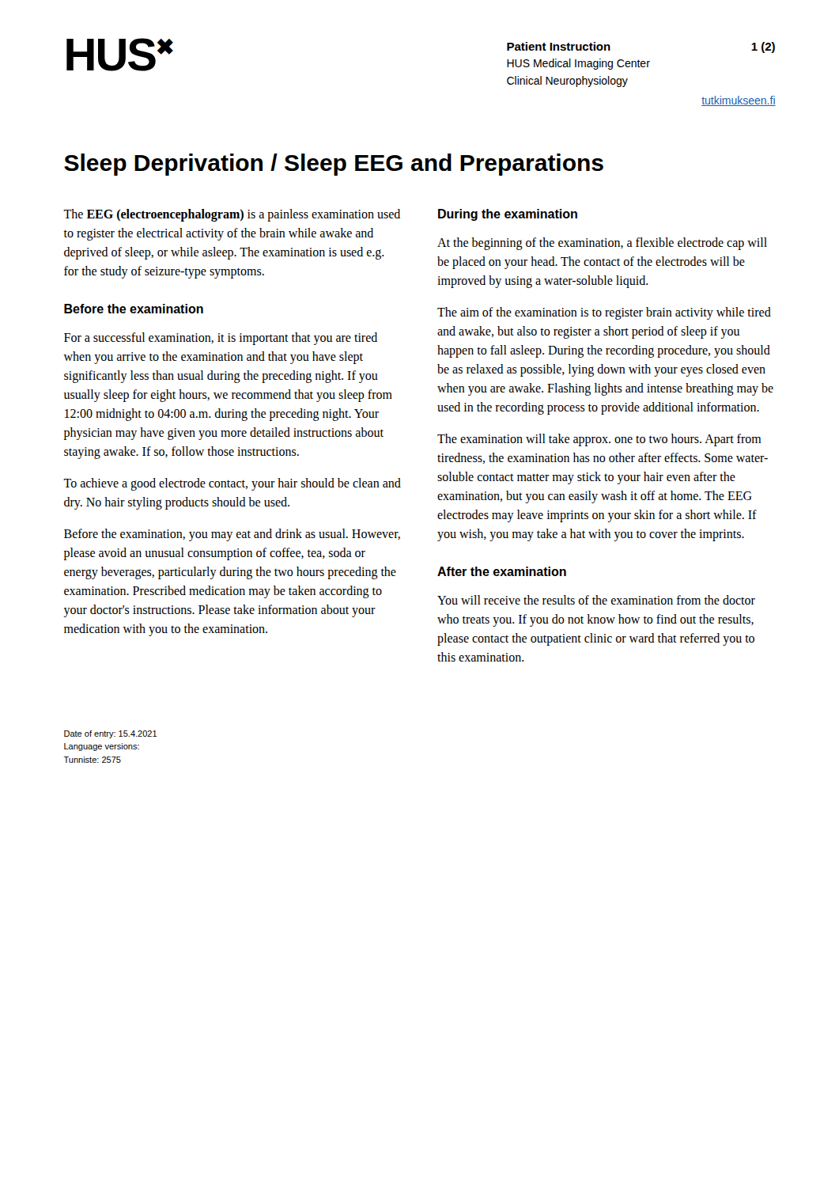HUS✖
Patient Instruction 1 (2)
HUS Medical Imaging Center
Clinical Neurophysiology
tutkimukseen.fi
Sleep Deprivation / Sleep EEG and Preparations
The EEG (electroencephalogram) is a painless examination used to register the electrical activity of the brain while awake and deprived of sleep, or while asleep. The examination is used e.g. for the study of seizure-type symptoms.
Before the examination
For a successful examination, it is important that you are tired when you arrive to the examination and that you have slept significantly less than usual during the preceding night. If you usually sleep for eight hours, we recommend that you sleep from 12:00 midnight to 04:00 a.m. during the preceding night. Your physician may have given you more detailed instructions about staying awake. If so, follow those instructions.
To achieve a good electrode contact, your hair should be clean and dry. No hair styling products should be used.
Before the examination, you may eat and drink as usual. However, please avoid an unusual consumption of coffee, tea, soda or energy beverages, particularly during the two hours preceding the examination. Prescribed medication may be taken according to your doctor's instructions. Please take information about your medication with you to the examination.
During the examination
At the beginning of the examination, a flexible electrode cap will be placed on your head. The contact of the electrodes will be improved by using a water-soluble liquid.
The aim of the examination is to register brain activity while tired and awake, but also to register a short period of sleep if you happen to fall asleep. During the recording procedure, you should be as relaxed as possible, lying down with your eyes closed even when you are awake. Flashing lights and intense breathing may be used in the recording process to provide additional information.
The examination will take approx. one to two hours. Apart from tiredness, the examination has no other after effects. Some water-soluble contact matter may stick to your hair even after the examination, but you can easily wash it off at home. The EEG electrodes may leave imprints on your skin for a short while. If you wish, you may take a hat with you to cover the imprints.
After the examination
You will receive the results of the examination from the doctor who treats you. If you do not know how to find out the results, please contact the outpatient clinic or ward that referred you to this examination.
Date of entry: 15.4.2021
Language versions:
Tunniste: 2575